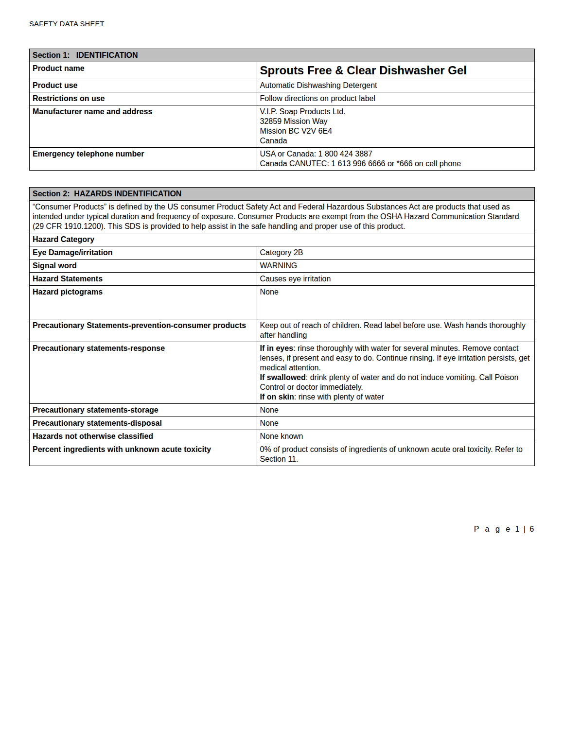SAFETY DATA SHEET
| Section 1: IDENTIFICATION |
| Product name | Sprouts Free & Clear Dishwasher Gel |
| Product use | Automatic Dishwashing Detergent |
| Restrictions on use | Follow directions on product label |
| Manufacturer name and address | V.I.P. Soap Products Ltd. 32859 Mission Way Mission BC V2V 6E4 Canada |
| Emergency telephone number | USA or Canada: 1 800 424 3887 Canada CANUTEC: 1 613 996 6666 or *666 on cell phone |
| Section 2: HAZARDS INDENTIFICATION |
| “Consumer Products” is defined by the US consumer Product Safety Act and Federal Hazardous Substances Act are products that used as intended under typical duration and frequency of exposure. Consumer Products are exempt from the OSHA Hazard Communication Standard (29 CFR 1910.1200). This SDS is provided to help assist in the safe handling and proper use of this product. |
| Hazard Category |
| Eye Damage/irritation | Category 2B |
| Signal word | WARNING |
| Hazard Statements | Causes eye irritation |
| Hazard pictograms | None |
| Precautionary Statements-prevention-consumer products | Keep out of reach of children. Read label before use. Wash hands thoroughly after handling |
| Precautionary statements-response | If in eyes : rinse thoroughly with water for several minutes. Remove contact lenses, if present and easy to do. Continue rinsing. If eye irritation persists, get medical attention. If swallowed : drink plenty of water and do not induce vomiting. Call Poison Control or doctor immediately. If on skin : rinse with plenty of water |
| Precautionary statements-storage | None |
| Precautionary statements-disposal | None |
| Hazards not otherwise classified | None known |
| Percent ingredients with unknown acute toxicity | 0% of product consists of ingredients of unknown acute oral toxicity. Refer to Section 11. |
P a g e 1 | 6